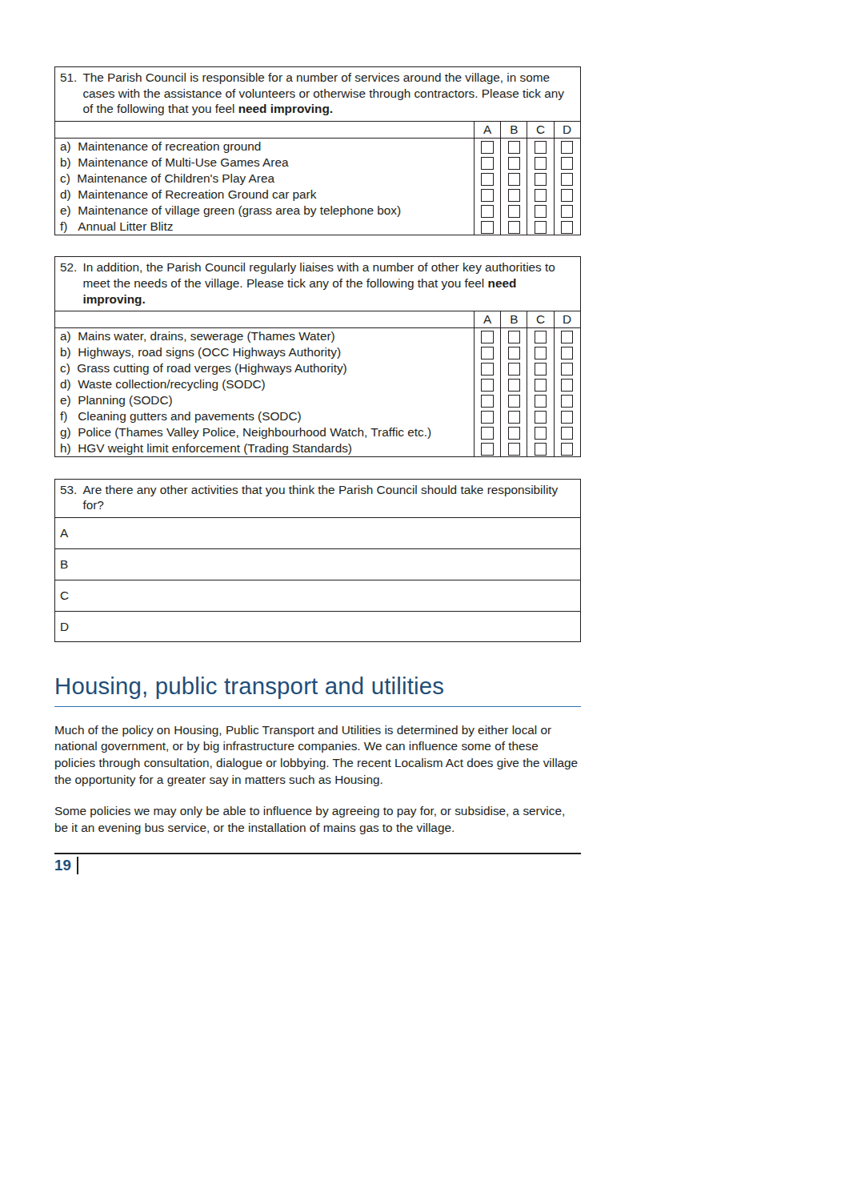51. The Parish Council is responsible for a number of services around the village, in some cases with the assistance of volunteers or otherwise through contractors. Please tick any of the following that you feel need improving.
| | A | B | C | D |
| --- | --- | --- | --- | --- |
| a) Maintenance of recreation ground | | | | |
| b) Maintenance of Multi-Use Games Area | | | | |
| c) Maintenance of Children's Play Area | | | | |
| d) Maintenance of Recreation Ground car park | | | | |
| e) Maintenance of village green (grass area by telephone box) | | | | |
| f) Annual Litter Blitz | | | | |
52. In addition, the Parish Council regularly liaises with a number of other key authorities to meet the needs of the village. Please tick any of the following that you feel need improving.
| | A | B | C | D |
| --- | --- | --- | --- | --- |
| a) Mains water, drains, sewerage (Thames Water) | | | | |
| b) Highways, road signs (OCC Highways Authority) | | | | |
| c) Grass cutting of road verges (Highways Authority) | | | | |
| d) Waste collection/recycling (SODC) | | | | |
| e) Planning (SODC) | | | | |
| f) Cleaning gutters and pavements (SODC) | | | | |
| g) Police (Thames Valley Police, Neighbourhood Watch, Traffic etc.) | | | | |
| h) HGV weight limit enforcement (Trading Standards) | | | | |
53. Are there any other activities that you think the Parish Council should take responsibility for?
| A |
| B |
| C |
| D |
Housing, public transport and utilities
Much of the policy on Housing, Public Transport and Utilities is determined by either local or national government, or by big infrastructure companies. We can influence some of these policies through consultation, dialogue or lobbying. The recent Localism Act does give the village the opportunity for a greater say in matters such as Housing.
Some policies we may only be able to influence by agreeing to pay for, or subsidise, a service, be it an evening bus service, or the installation of mains gas to the village.
19